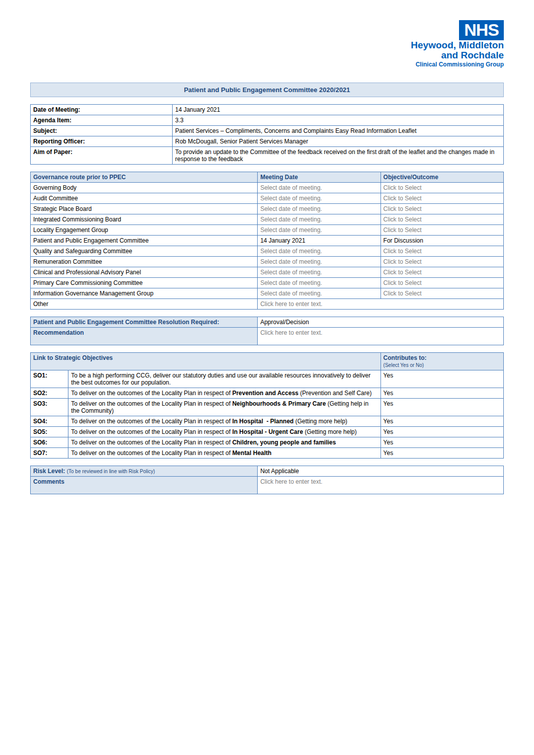NHS
Heywood, Middleton and Rochdale Clinical Commissioning Group
Patient and Public Engagement Committee 2020/2021
| Date of Meeting: | 14 January 2021 |
| Agenda Item: | 3.3 |
| Subject: | Patient Services – Compliments, Concerns and Complaints Easy Read Information Leaflet |
| Reporting Officer: | Rob McDougall, Senior Patient Services Manager |
| Aim of Paper: | To provide an update to the Committee of the feedback received on the first draft of the leaflet and the changes made in response to the feedback |
| Governance route prior to PPEC | Meeting Date | Objective/Outcome |
| Governing Body | Select date of meeting. | Click to Select |
| Audit Committee | Select date of meeting. | Click to Select |
| Strategic Place Board | Select date of meeting. | Click to Select |
| Integrated Commissioning Board | Select date of meeting. | Click to Select |
| Locality Engagement Group | Select date of meeting. | Click to Select |
| Patient and Public Engagement Committee | 14 January 2021 | For Discussion |
| Quality and Safeguarding Committee | Select date of meeting. | Click to Select |
| Remuneration Committee | Select date of meeting. | Click to Select |
| Clinical and Professional Advisory Panel | Select date of meeting. | Click to Select |
| Primary Care Commissioning Committee | Select date of meeting. | Click to Select |
| Information Governance Management Group | Select date of meeting. | Click to Select |
| Other | Click here to enter text. |
| Patient and Public Engagement Committee Resolution Required: | Approval/Decision |
| Recommendation | Click here to enter text. |
| Link to Strategic Objectives | Contributes to: (Select Yes or No) |
| SO1: | To be a high performing CCG, deliver our statutory duties and use our available resources innovatively to deliver the best outcomes for our population. | Yes |
| SO2: | To deliver on the outcomes of the Locality Plan in respect of Prevention and Access (Prevention and Self Care) | Yes |
| SO3: | To deliver on the outcomes of the Locality Plan in respect of Neighbourhoods & Primary Care (Getting help in the Community) | Yes |
| SO4: | To deliver on the outcomes of the Locality Plan in respect of In Hospital - Planned (Getting more help) | Yes |
| SO5: | To deliver on the outcomes of the Locality Plan in respect of In Hospital - Urgent Care (Getting more help) | Yes |
| SO6: | To deliver on the outcomes of the Locality Plan in respect of Children, young people and families | Yes |
| SO7: | To deliver on the outcomes of the Locality Plan in respect of Mental Health | Yes |
| Risk Level: (To be reviewed in line with Risk Policy) | Not Applicable |
| Comments | Click here to enter text. |